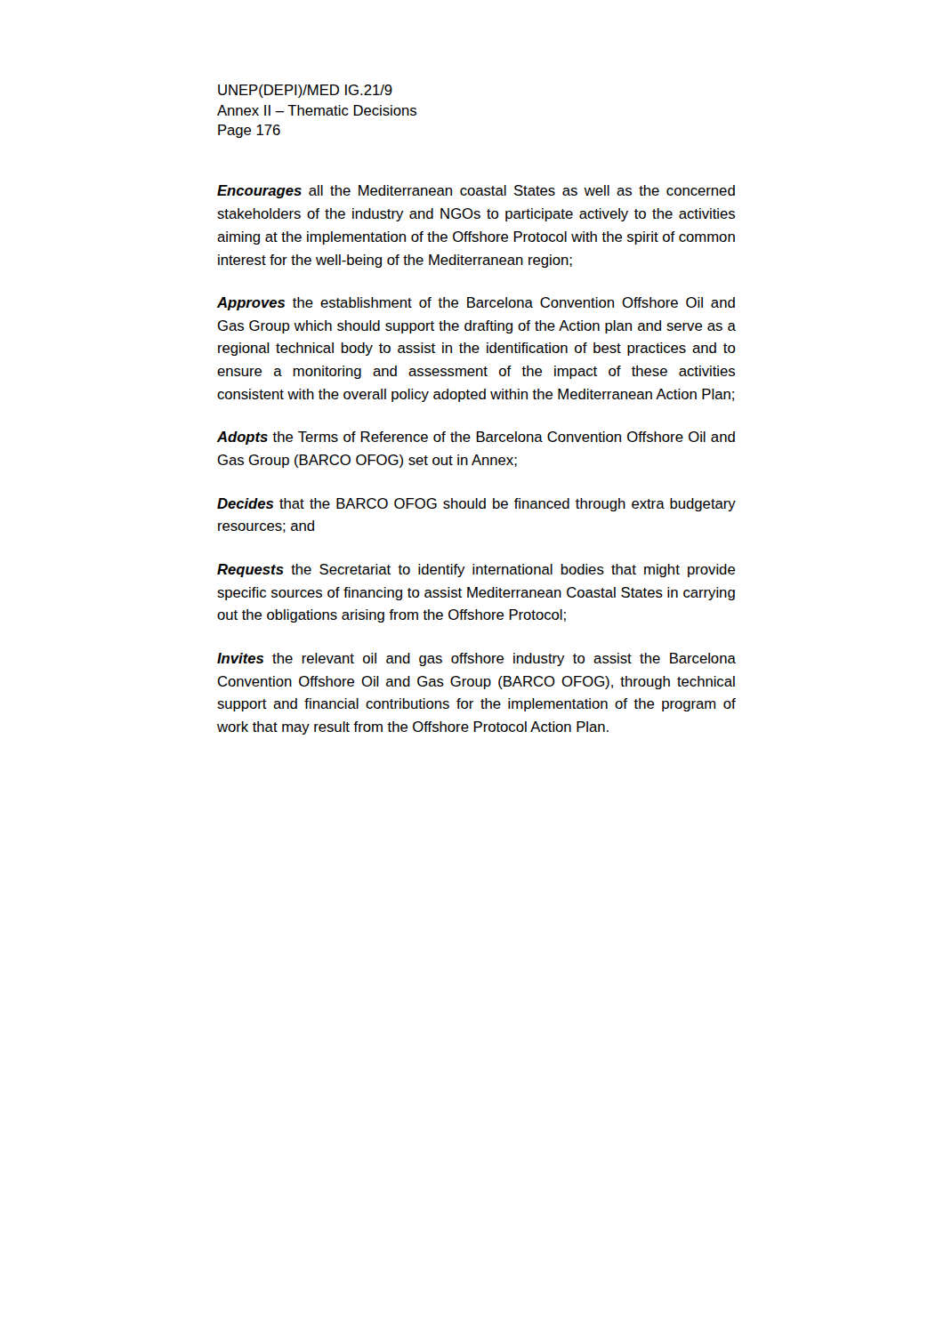UNEP(DEPI)/MED IG.21/9
Annex II – Thematic Decisions
Page 176
Encourages all the Mediterranean coastal States as well as the concerned stakeholders of the industry and NGOs to participate actively to the activities aiming at the implementation of the Offshore Protocol with the spirit of common interest for the well-being of the Mediterranean region;
Approves the establishment of the Barcelona Convention Offshore Oil and Gas Group which should support the drafting of the Action plan and serve as a regional technical body to assist in the identification of best practices and to ensure a monitoring and assessment of the impact of these activities consistent with the overall policy adopted within the Mediterranean Action Plan;
Adopts the Terms of Reference of the Barcelona Convention Offshore Oil and Gas Group (BARCO OFOG) set out in Annex;
Decides that the BARCO OFOG should be financed through extra budgetary resources; and
Requests the Secretariat to identify international bodies that might provide specific sources of financing to assist Mediterranean Coastal States in carrying out the obligations arising from the Offshore Protocol;
Invites the relevant oil and gas offshore industry to assist the Barcelona Convention Offshore Oil and Gas Group (BARCO OFOG), through technical support and financial contributions for the implementation of the program of work that may result from the Offshore Protocol Action Plan.